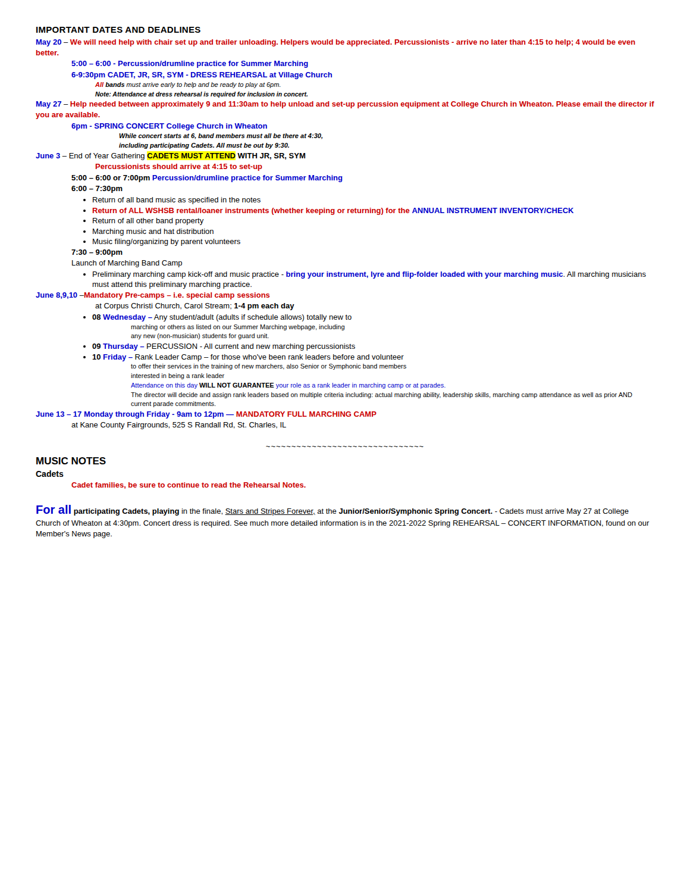IMPORTANT DATES AND DEADLINES
May 20 – We will need help with chair set up and trailer unloading. Helpers would be appreciated. Percussionists - arrive no later than 4:15 to help; 4 would be even better.
5:00 – 6:00 - Percussion/drumline practice for Summer Marching
6-9:30pm CADET, JR, SR, SYM - DRESS REHEARSAL at Village Church
All bands must arrive early to help and be ready to play at 6pm.
Note: Attendance at dress rehearsal is required for inclusion in concert.
May 27 – Help needed between approximately 9 and 11:30am to help unload and set-up percussion equipment at College Church in Wheaton. Please email the director if you are available.
6pm - SPRING CONCERT College Church in Wheaton
While concert starts at 6, band members must all be there at 4:30,
including participating Cadets. All must be out by 9:30.
June 3 – End of Year Gathering CADETS MUST ATTEND WITH JR, SR, SYM
Percussionists should arrive at 4:15 to set-up
5:00 – 6:00 or 7:00pm Percussion/drumline practice for Summer Marching
6:00 – 7:30pm
Return of all band music as specified in the notes
Return of ALL WSHSB rental/loaner instruments (whether keeping or returning) for the ANNUAL INSTRUMENT INVENTORY/CHECK
Return of all other band property
Marching music and hat distribution
Music filing/organizing by parent volunteers
7:30 – 9:00pm
Launch of Marching Band Camp
Preliminary marching camp kick-off and music practice - bring your instrument, lyre and flip-folder loaded with your marching music. All marching musicians must attend this preliminary marching practice.
June 8,9,10 –Mandatory Pre-camps – i.e. special camp sessions
at Corpus Christi Church, Carol Stream; 1-4 pm each day
08 Wednesday – Any student/adult (adults if schedule allows) totally new to
marching or others as listed on our Summer Marching webpage, including
any new (non-musician) students for guard unit.
09 Thursday – PERCUSSION - All current and new marching percussionists
10 Friday – Rank Leader Camp – for those who've been rank leaders before and volunteer
to offer their services in the training of new marchers, also Senior or Symphonic band members
interested in being a rank leader
Attendance on this day WILL NOT GUARANTEE your role as a rank leader in marching camp or at parades.
The director will decide and assign rank leaders based on multiple criteria including: actual marching ability, leadership skills, marching camp attendance as well as prior AND current parade commitments.
June 13 – 17 Monday through Friday - 9am to 12pm — MANDATORY FULL MARCHING CAMP
at Kane County Fairgrounds, 525 S Randall Rd, St. Charles, IL
~~~~~~~~~~~~~~~~~~~~~~~~~~~~~~~
MUSIC NOTES
Cadets
Cadet families, be sure to continue to read the Rehearsal Notes.
For all participating Cadets, playing in the finale, Stars and Stripes Forever, at the Junior/Senior/Symphonic Spring Concert. - Cadets must arrive May 27 at College Church of Wheaton at 4:30pm. Concert dress is required. See much more detailed information is in the 2021-2022 Spring REHEARSAL – CONCERT INFORMATION, found on our Member's News page.